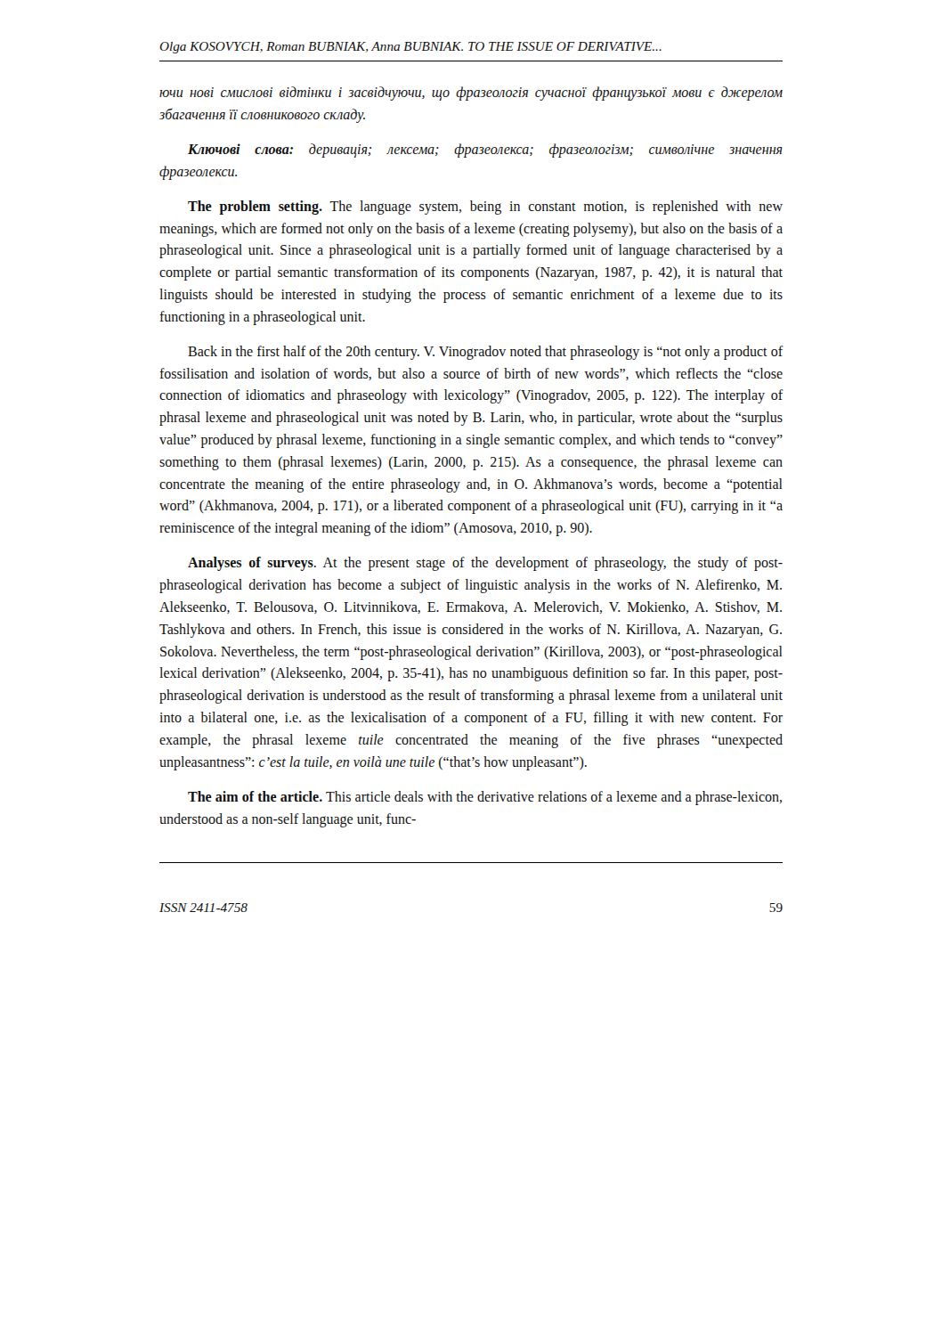Olga KOSOVYCH, Roman BUBNIAK, Anna BUBNIAK. TO THE ISSUE OF DERIVATIVE...
ючи нові смислові відтінки і засвідчуючи, що фразеологія сучасної французької мови є джерелом збагачення її словникового складу.
Ключові слова: деривація; лексема; фразеолекса; фразеологізм; символічне значення фразеолекси.
The problem setting. The language system, being in constant motion, is replenished with new meanings, which are formed not only on the basis of a lexeme (creating polysemy), but also on the basis of a phraseological unit. Since a phraseological unit is a partially formed unit of language characterised by a complete or partial semantic transformation of its components (Nazaryan, 1987, p. 42), it is natural that linguists should be interested in studying the process of semantic enrichment of a lexeme due to its functioning in a phraseological unit.
Back in the first half of the 20th century. V. Vinogradov noted that phraseology is “not only a product of fossilisation and isolation of words, but also a source of birth of new words”, which reflects the “close connection of idiomatics and phraseology with lexicology” (Vinogradov, 2005, p. 122). The interplay of phrasal lexeme and phraseological unit was noted by B. Larin, who, in particular, wrote about the “surplus value” produced by phrasal lexeme, functioning in a single semantic complex, and which tends to “convey” something to them (phrasal lexemes) (Larin, 2000, p. 215). As a consequence, the phrasal lexeme can concentrate the meaning of the entire phraseology and, in O. Akhmanova’s words, become a “potential word” (Akhmanova, 2004, p. 171), or a liberated component of a phraseological unit (FU), carrying in it “a reminiscence of the integral meaning of the idiom” (Amosova, 2010, p. 90).
Analyses of surveys. At the present stage of the development of phraseology, the study of post-phraseological derivation has become a subject of linguistic analysis in the works of N. Alefirenko, M. Alekseenko, T. Belousova, O. Litvinnikova, E. Ermakova, A. Melerovich, V. Mokienko, A. Stishov, M. Tashlykova and others. In French, this issue is considered in the works of N. Kirillova, A. Nazaryan, G. Sokolova. Nevertheless, the term “post-phraseological derivation” (Kirillova, 2003), or “post-phraseological lexical derivation” (Alekseenko, 2004, p. 35-41), has no unambiguous definition so far. In this paper, post-phraseological derivation is understood as the result of transforming a phrasal lexeme from a unilateral unit into a bilateral one, i.e. as the lexicalisation of a component of a FU, filling it with new content. For example, the phrasal lexeme tuile concentrated the meaning of the five phrases “unexpected unpleasantness”: c’est la tuile, en voilà une tuile (“that’s how unpleasant”).
The aim of the article. This article deals with the derivative relations of a lexeme and a phrase-lexicon, understood as a non-self language unit, func-
ISSN 2411-4758 59